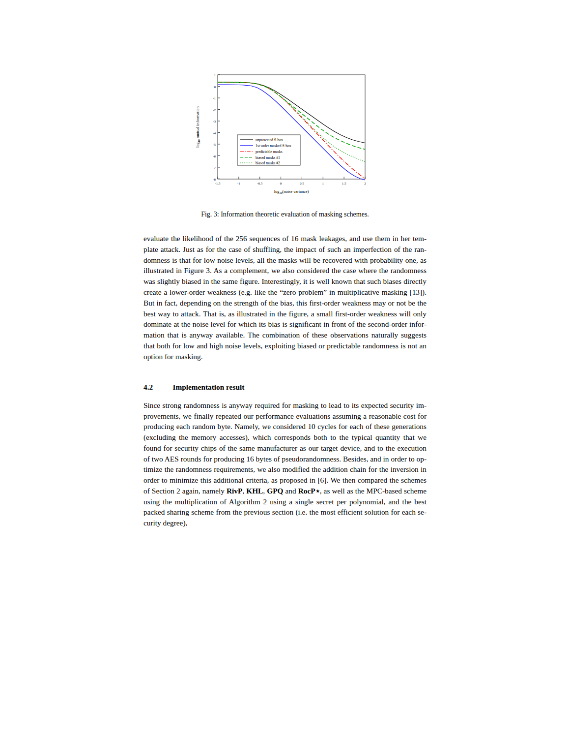1 0 -1 -2 -3 -4 -5 -6 -7 -8 -1.5 -1 -0.5 0 0.5 1 1.5 2 log10(noise variance) log10 mutual information unprotected S-box 1st-order masked S-box predictable masks biased masks #1 biased masks #2
Fig. 3: Information theoretic evaluation of masking schemes.
evaluate the likelihood of the 256 sequences of 16 mask leakages, and use them in her template attack. Just as for the case of shuffling, the impact of such an imperfection of the randomness is that for low noise levels, all the masks will be recovered with probability one, as illustrated in Figure 3. As a complement, we also considered the case where the randomness was slightly biased in the same figure. Interestingly, it is well known that such biases directly create a lower-order weakness (e.g. like the “zero problem” in multiplicative masking [13]). But in fact, depending on the strength of the bias, this first-order weakness may or not be the best way to attack. That is, as illustrated in the figure, a small first-order weakness will only dominate at the noise level for which its bias is significant in front of the second-order information that is anyway available. The combination of these observations naturally suggests that both for low and high noise levels, exploiting biased or predictable randomness is not an option for masking.
4.2 Implementation result
Since strong randomness is anyway required for masking to lead to its expected security improvements, we finally repeated our performance evaluations assuming a reasonable cost for producing each random byte. Namely, we considered 10 cycles for each of these generations (excluding the memory accesses), which corresponds both to the typical quantity that we found for security chips of the same manufacturer as our target device, and to the execution of two AES rounds for producing 16 bytes of pseudorandomness. Besides, and in order to optimize the randomness requirements, we also modified the addition chain for the inversion in order to minimize this additional criteria, as proposed in [6]. We then compared the schemes of Section 2 again, namely RivP, KHL, GPQ and RocP⋆, as well as the MPC-based scheme using the multiplication of Algorithm 2 using a single secret per polynomial, and the best packed sharing scheme from the previous section (i.e. the most efficient solution for each security degree),